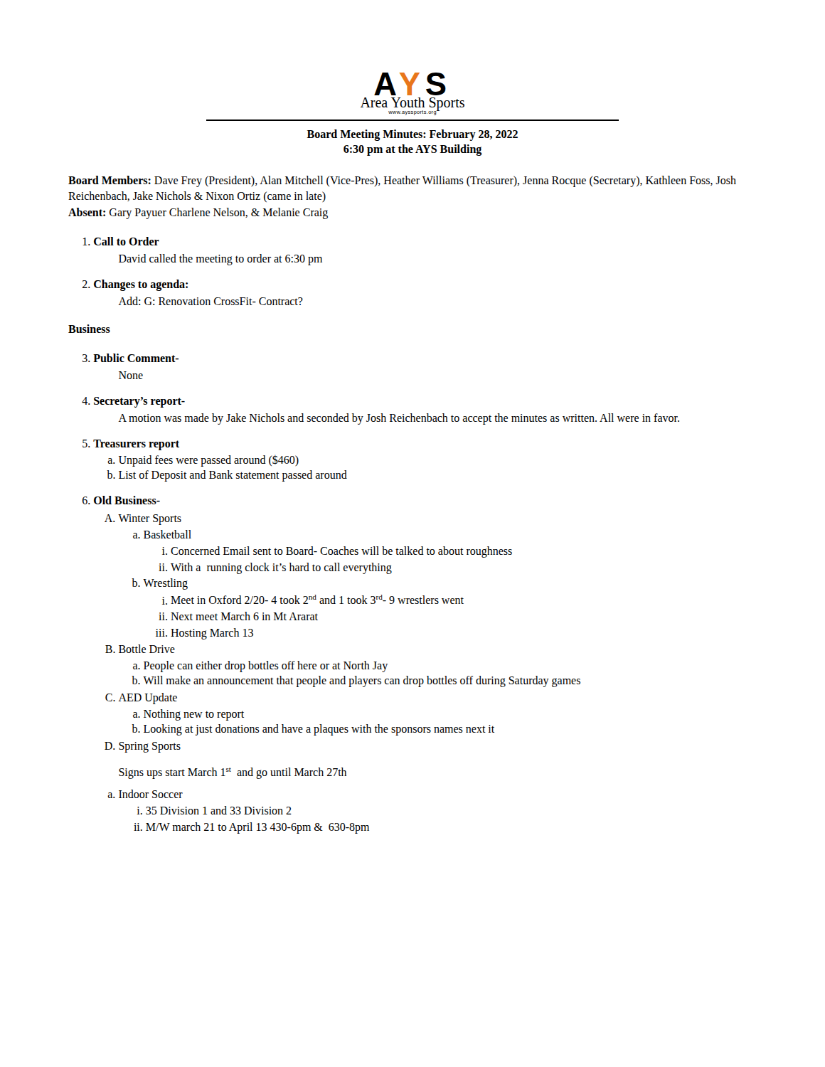AYS
Area Youth Sports
www.ayssports.org
Board Meeting Minutes: February 28, 2022 6:30 pm at the AYS Building
Board Members: Dave Frey (President), Alan Mitchell (Vice-Pres), Heather Williams (Treasurer), Jenna Rocque (Secretary), Kathleen Foss, Josh Reichenbach, Jake Nichols & Nixon Ortiz (came in late)
Absent: Gary Payuer Charlene Nelson, & Melanie Craig
Call to Order
David called the meeting to order at 6:30 pm
Changes to agenda:
Add: G: Renovation CrossFit- Contract?
Business
Public Comment-
None
Secretary’s report-
A motion was made by Jake Nichols and seconded by Josh Reichenbach to accept the minutes as written. All were in favor.
Treasurers report
Unpaid fees were passed around ($460)
List of Deposit and Bank statement passed around
Old Business-
Winter Sports
Basketball
Concerned Email sent to Board- Coaches will be talked to about roughness
With a running clock it’s hard to call everything
Wrestling
Meet in Oxford 2/20- 4 took 2nd and 1 took 3rd- 9 wrestlers went
Next meet March 6 in Mt Ararat
Hosting March 13
Bottle Drive
People can either drop bottles off here or at North Jay
Will make an announcement that people and players can drop bottles off during Saturday games
AED Update
Nothing new to report
Looking at just donations and have a plaques with the sponsors names next it
Spring Sports
Signs ups start March 1st and go until March 27th
Indoor Soccer
35 Division 1 and 33 Division 2
M/W march 21 to April 13 430-6pm & 630-8pm